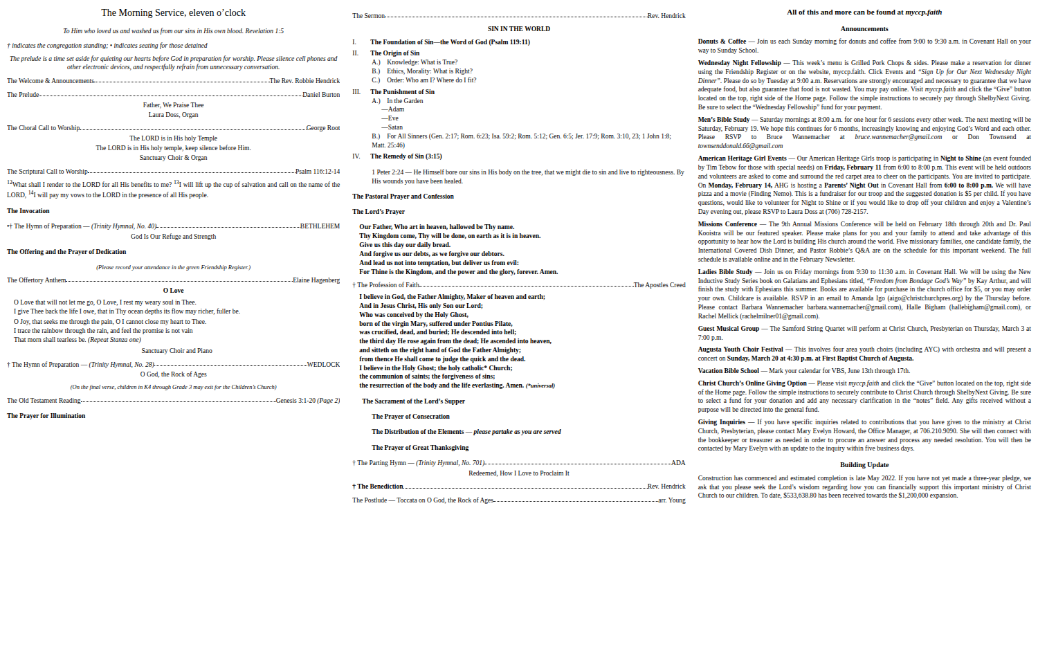The Morning Service, eleven o’clock
To Him who loved us and washed us from our sins in His own blood. Revelation 1:5
† indicates the congregation standing; • indicates seating for those detained
The prelude is a time set aside for quieting our hearts before God in preparation for worship. Please silence cell phones and other electronic devices, and respectfully refrain from unnecessary conversation.
The Welcome & Announcements The Rev. Robbie Hendrick
The Prelude Daniel Burton
Father, We Praise Thee
Laura Doss, Organ
The Choral Call to Worship George Root
The LORD is in His holy Temple
The LORD is in His holy temple, keep silence before Him.
Sanctuary Choir & Organ
The Scriptural Call to Worship Psalm 116:12-14
12What shall I render to the LORD for all His benefits to me? 13I will lift up the cup of salvation and call on the name of the LORD, 14I will pay my vows to the LORD in the presence of all His people.
The Invocation
•† The Hymn of Preparation — (Trinity Hymnal, No. 40) BETHLEHEM
God Is Our Refuge and Strength
The Offering and the Prayer of Dedication
(Please record your attendance in the green Friendship Register.)
The Offertory Anthem Elaine Hagenberg
O Love
O Love that will not let me go, O Love, I rest my weary soul in Thee.
I give Thee back the life I owe, that in Thy ocean depths its flow may richer, fuller be.
O Joy, that seeks me through the pain, O I cannot close my heart to Thee.
I trace the rainbow through the rain, and feel the promise is not vain
That morn shall tearless be. (Repeat Stanza one)
Sanctuary Choir and Piano
† The Hymn of Preparation — (Trinity Hymnal, No. 28) WEDLOCK
O God, the Rock of Ages
(On the final verse, children in K4 through Grade 3 may exit for the Children’s Church)
The Old Testament Reading Genesis 3:1-20 (Page 2)
The Prayer for Illumination
The Sermon Rev. Hendrick
SIN IN THE WORLD
I. The Foundation of Sin—the Word of God (Psalm 119:11)
II. The Origin of Sin
A.) Knowledge: What is True?
B.) Ethics, Morality: What is Right?
C.) Order: Who am I? Where do I fit?
III. The Punishment of Sin
A.) In the Garden
—Adam
—Eve
—Satan
B.) For All Sinners (Gen. 2:17; Rom. 6:23; Isa. 59:2; Rom. 5:12; Gen. 6:5; Jer. 17:9; Rom. 3:10, 23; 1 John 1:8; Matt. 25:46)
IV. The Remedy of Sin (3:15)
1 Peter 2:24 — He Himself bore our sins in His body on the tree, that we might die to sin and live to righteousness. By His wounds you have been healed.
The Pastoral Prayer and Confession
The Lord’s Prayer
Our Father, Who art in heaven, hallowed be Thy name.
Thy Kingdom come, Thy will be done, on earth as it is in heaven.
Give us this day our daily bread.
And forgive us our debts, as we forgive our debtors.
And lead us not into temptation, but deliver us from evil:
For Thine is the Kingdom, and the power and the glory, forever. Amen.
† The Profession of Faith The Apostles Creed
I believe in God, the Father Almighty, Maker of heaven and earth;
And in Jesus Christ, His only Son our Lord;
Who was conceived by the Holy Ghost,
born of the virgin Mary, suffered under Pontius Pilate,
was crucified, dead, and buried; He descended into hell;
the third day He rose again from the dead; He ascended into heaven,
and sitteth on the right hand of God the Father Almighty;
from thence He shall come to judge the quick and the dead.
I believe in the Holy Ghost; the holy catholic* Church;
the communion of saints; the forgiveness of sins;
the resurrection of the body and the life everlasting. Amen. (*universal)
The Sacrament of the Lord’s Supper
The Prayer of Consecration
The Distribution of the Elements — please partake as you are served
The Prayer of Great Thanksgiving
† The Parting Hymn — (Trinity Hymnal, No. 701) ADA
Redeemed, How I Love to Proclaim It
† The Benediction Rev. Hendrick
The Postlude — Toccata on O God, the Rock of Ages arr. Young
All of this and more can be found at myccp.faith
Announcements
Donuts & Coffee — Join us each Sunday morning for donuts and coffee from 9:00 to 9:30 a.m. in Covenant Hall on your way to Sunday School.
Wednesday Night Fellowship — This week’s menu is Grilled Pork Chops & sides. Please make a reservation for dinner using the Friendship Register or on the website, myccp.faith. Click Events and “Sign Up for Our Next Wednesday Night Dinner”. Please do so by Tuesday at 9:00 a.m. Reservations are strongly encouraged and necessary to guarantee that we have adequate food, but also guarantee that food is not wasted. You may pay online. Visit myccp.faith and click the “Give” button located on the top, right side of the Home page. Follow the simple instructions to securely pay through ShelbyNext Giving. Be sure to select the “Wednesday Fellowship” fund for your payment.
Men’s Bible Study — Saturday mornings at 8:00 a.m. for one hour for 6 sessions every other week. The next meeting will be Saturday, February 19. We hope this continues for 6 months, increasingly knowing and enjoying God’s Word and each other. Please RSVP to Bruce Wannemacher at bruce.wannemacher@gmail.com or Don Townsend at townsenddonald.66@gmail.com
American Heritage Girl Events — Our American Heritage Girls troop is participating in Night to Shine (an event founded by Tim Tebow for those with special needs) on Friday, February 11 from 6:00 to 8:00 p.m. This event will be held outdoors and volunteers are asked to come and surround the red carpet area to cheer on the participants. You are invited to participate. On Monday, February 14, AHG is hosting a Parents’ Night Out in Covenant Hall from 6:00 to 8:00 p.m. We will have pizza and a movie (Finding Nemo). This is a fundraiser for our troop and the suggested donation is $5 per child. If you have questions, would like to volunteer for Night to Shine or if you would like to drop off your children and enjoy a Valentine’s Day evening out, please RSVP to Laura Doss at (706) 728-2157.
Missions Conference — The 9th Annual Missions Conference will be held on February 18th through 20th and Dr. Paul Kooistra will be our featured speaker. Please make plans for you and your family to attend and take advantage of this opportunity to hear how the Lord is building His church around the world. Five missionary families, one candidate family, the International Covered Dish Dinner, and Pastor Robbie’s Q&A are on the schedule for this important weekend. The full schedule is available online and in the February Newsletter.
Ladies Bible Study — Join us on Friday mornings from 9:30 to 11:30 a.m. in Covenant Hall. We will be using the New Inductive Study Series book on Galatians and Ephesians titled, “Freedom from Bondage God’s Way” by Kay Arthur, and will finish the study with Ephesians this summer. Books are available for purchase in the church office for $5, or you may order your own. Childcare is available. RSVP in an email to Amanda Igo (aigo@christchurchpres.org) by the Thursday before. Please contact Barbara Wannemacher barbara.wannemacher@gmail.com), Halle Bigham (hallebigham@gmail.com), or Rachel Mellick (rachelmilner01@gmail.com).
Guest Musical Group — The Samford String Quartet will perform at Christ Church, Presbyterian on Thursday, March 3 at 7:00 p.m.
Augusta Youth Choir Festival — This involves four area youth choirs (including AYC) with orchestra and will present a concert on Sunday, March 20 at 4:30 p.m. at First Baptist Church of Augusta.
Vacation Bible School — Mark your calendar for VBS, June 13th through 17th.
Christ Church’s Online Giving Option — Please visit myccp.faith and click the “Give” button located on the top, right side of the Home page. Follow the simple instructions to securely contribute to Christ Church through ShelbyNext Giving. Be sure to select a fund for your donation and add any necessary clarification in the “notes” field. Any gifts received without a purpose will be directed into the general fund.
Giving Inquiries — If you have specific inquiries related to contributions that you have given to the ministry at Christ Church, Presbyterian, please contact Mary Evelyn Howard, the Office Manager, at 706.210.9090. She will then connect with the bookkeeper or treasurer as needed in order to procure an answer and process any needed resolution. You will then be contacted by Mary Evelyn with an update to the inquiry within five business days.
Building Update
Construction has commenced and estimated completion is late May 2022. If you have not yet made a three-year pledge, we ask that you please seek the Lord’s wisdom regarding how you can financially support this important ministry of Christ Church to our children. To date, $533,638.80 has been received towards the $1,200,000 expansion.